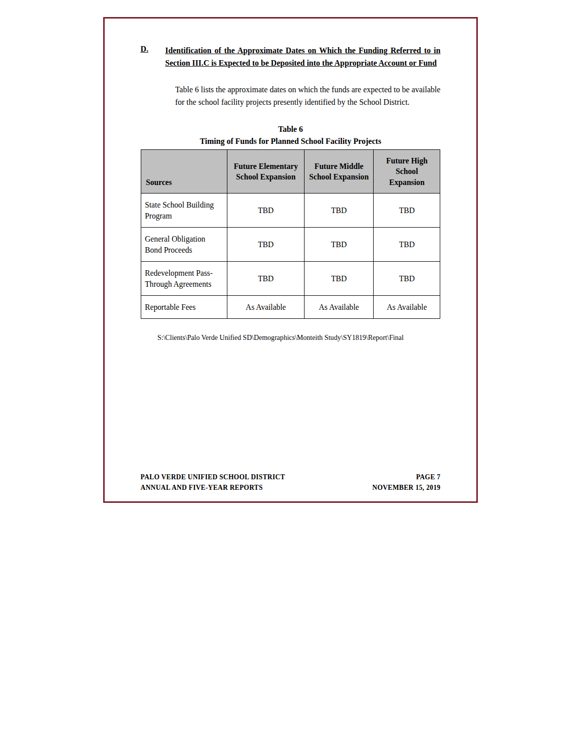D.
Identification of the Approximate Dates on Which the Funding Referred to in Section III.C is Expected to be Deposited into the Appropriate Account or Fund
Table 6 lists the approximate dates on which the funds are expected to be available for the school facility projects presently identified by the School District.
Table 6
Timing of Funds for Planned School Facility Projects
| Sources | Future Elementary School Expansion | Future Middle School Expansion | Future High School Expansion |
| --- | --- | --- | --- |
| State School Building Program | TBD | TBD | TBD |
| General Obligation Bond Proceeds | TBD | TBD | TBD |
| Redevelopment Pass-Through Agreements | TBD | TBD | TBD |
| Reportable Fees | As Available | As Available | As Available |
S:\Clients\Palo Verde Unified SD\Demographics\Monteith Study\SY1819\Report\Final
PALO VERDE UNIFIED SCHOOL DISTRICT
ANNUAL AND FIVE-YEAR REPORTS
PAGE 7
NOVEMBER 15, 2019